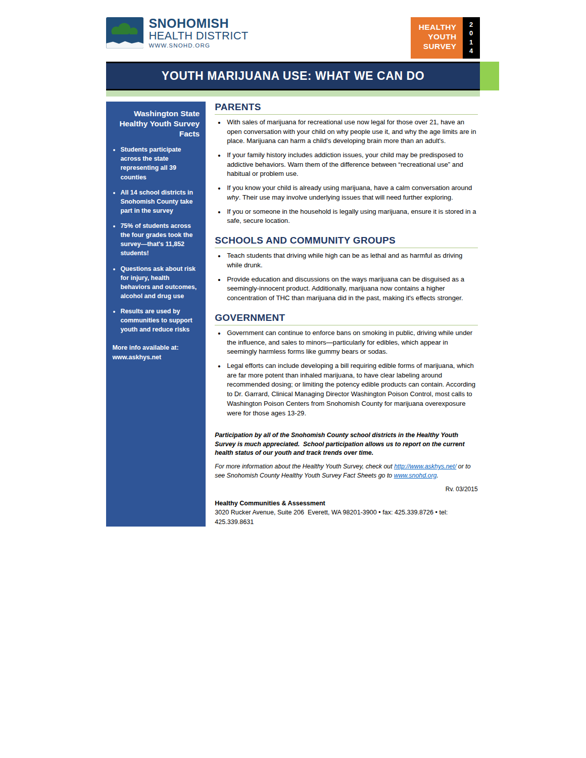SNOHOMISH
HEALTH DISTRICT
WWW.SNOHD.ORG
HEALTHY
YOUTH
SURVEY
2014
YOUTH MARIJUANA USE: WHAT WE CAN DO
Washington State Healthy Youth Survey Facts
Students participate across the state representing all 39 counties
All 14 school districts in Snohomish County take part in the survey
75% of students across the four grades took the survey—that's 11,852 students!
Questions ask about risk for injury, health behaviors and outcomes, alcohol and drug use
Results are used by communities to support youth and reduce risks
More info available at: www.askhys.net
PARENTS
With sales of marijuana for recreational use now legal for those over 21, have an open conversation with your child on why people use it, and why the age limits are in place. Marijuana can harm a child's developing brain more than an adult's.
If your family history includes addiction issues, your child may be predisposed to addictive behaviors. Warn them of the difference between “recreational use” and habitual or problem use.
If you know your child is already using marijuana, have a calm conversation around why. Their use may involve underlying issues that will need further exploring.
If you or someone in the household is legally using marijuana, ensure it is stored in a safe, secure location.
SCHOOLS AND COMMUNITY GROUPS
Teach students that driving while high can be as lethal and as harmful as driving while drunk.
Provide education and discussions on the ways marijuana can be disguised as a seemingly-innocent product. Additionally, marijuana now contains a higher concentration of THC than marijuana did in the past, making it's effects stronger.
GOVERNMENT
Government can continue to enforce bans on smoking in public, driving while under the influence, and sales to minors—particularly for edibles, which appear in seemingly harmless forms like gummy bears or sodas.
Legal efforts can include developing a bill requiring edible forms of marijuana, which are far more potent than inhaled marijuana, to have clear labeling around recommended dosing; or limiting the potency edible products can contain. According to Dr. Garrard, Clinical Managing Director Washington Poison Control, most calls to Washington Poison Centers from Snohomish County for marijuana overexposure were for those ages 13-29.
Participation by all of the Snohomish County school districts in the Healthy Youth Survey is much appreciated. School participation allows us to report on the current health status of our youth and track trends over time.
For more information about the Healthy Youth Survey, check out http://www.askhys.net/ or to see Snohomish County Healthy Youth Survey Fact Sheets go to www.snohd.org.
Rv. 03/2015
Healthy Communities & Assessment
3020 Rucker Avenue, Suite 206 Everett, WA 98201-3900 • fax: 425.339.8726 • tel: 425.339.8631